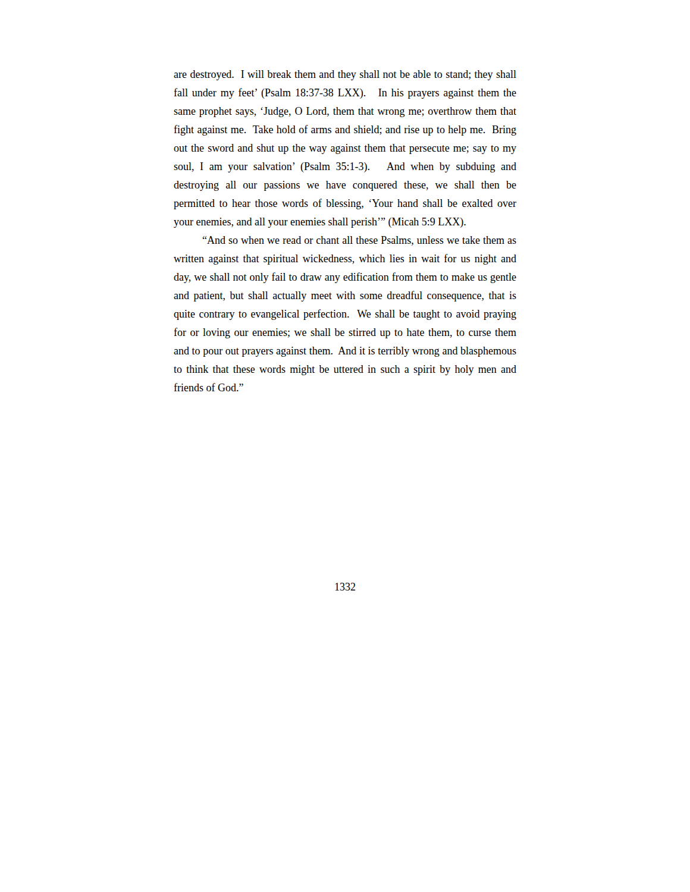are destroyed. I will break them and they shall not be able to stand; they shall fall under my feet’ (Psalm 18:37-38 LXX). In his prayers against them the same prophet says, ‘Judge, O Lord, them that wrong me; overthrow them that fight against me. Take hold of arms and shield; and rise up to help me. Bring out the sword and shut up the way against them that persecute me; say to my soul, I am your salvation’ (Psalm 35:1-3). And when by subduing and destroying all our passions we have conquered these, we shall then be permitted to hear those words of blessing, ‘Your hand shall be exalted over your enemies, and all your enemies shall perish’” (Micah 5:9 LXX).
“And so when we read or chant all these Psalms, unless we take them as written against that spiritual wickedness, which lies in wait for us night and day, we shall not only fail to draw any edification from them to make us gentle and patient, but shall actually meet with some dreadful consequence, that is quite contrary to evangelical perfection. We shall be taught to avoid praying for or loving our enemies; we shall be stirred up to hate them, to curse them and to pour out prayers against them. And it is terribly wrong and blasphemous to think that these words might be uttered in such a spirit by holy men and friends of God.”
1332